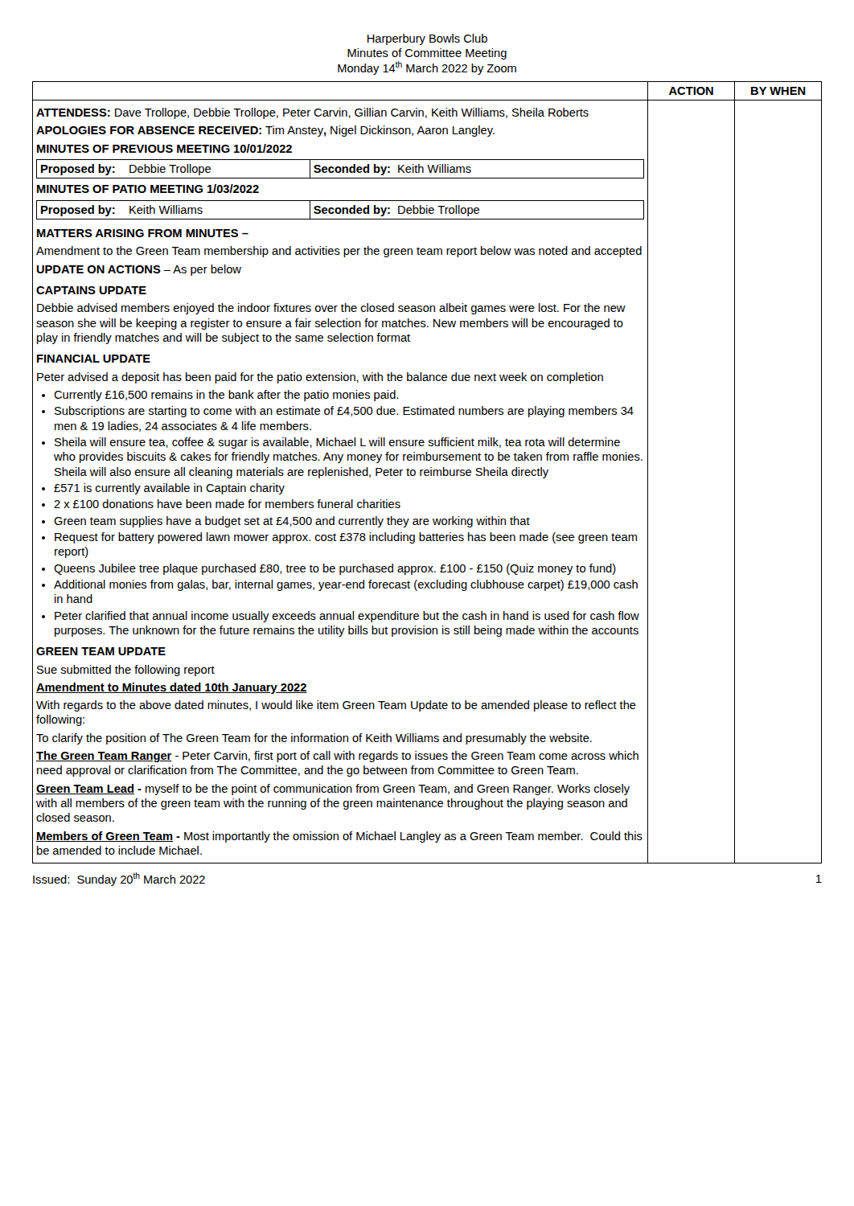Harperbury Bowls Club
Minutes of Committee Meeting
Monday 14th March 2022 by Zoom
| | ACTION | BY WHEN |
| --- | --- | --- |
| ATTENDESS: Dave Trollope, Debbie Trollope, Peter Carvin, Gillian Carvin, Keith Williams, Sheila Roberts APOLOGIES FOR ABSENCE RECEIVED: Tim Anstey , Nigel Dickinson, Aaron Langley. MINUTES OF PREVIOUS MEETING 10/01/2022 / Proposed by: Debbie Trollope / Seconded by: Keith Williams / MINUTES OF PATIO MEETING 1/03/2022 / Proposed by: Keith Williams / Seconded by: Debbie Trollope / MATTERS ARISING FROM MINUTES – Amendment to the Green Team membership and activities per the green team report below was noted and accepted UPDATE ON ACTIONS – As per below CAPTAINS UPDATE Debbie advised members enjoyed the indoor fixtures over the closed season albeit games were lost. For the new season she will be keeping a register to ensure a fair selection for matches. New members will be encouraged to play in friendly matches and will be subject to the same selection format FINANCIAL UPDATE Peter advised a deposit has been paid for the patio extension, with the balance due next week on completion Currently £16,500 remains in the bank after the patio monies paid. Subscriptions are starting to come with an estimate of £4,500 due. Estimated numbers are playing members 34 men & 19 ladies, 24 associates & 4 life members. Sheila will ensure tea, coffee & sugar is available, Michael L will ensure sufficient milk, tea rota will determine who provides biscuits & cakes for friendly matches. Any money for reimbursement to be taken from raffle monies. Sheila will also ensure all cleaning materials are replenished, Peter to reimburse Sheila directly £571 is currently available in Captain charity 2 x £100 donations have been made for members funeral charities Green team supplies have a budget set at £4,500 and currently they are working within that Request for battery powered lawn mower approx. cost £378 including batteries has been made (see green team report) Queens Jubilee tree plaque purchased £80, tree to be purchased approx. £100 - £150 (Quiz money to fund) Additional monies from galas, bar, internal games, year-end forecast (excluding clubhouse carpet) £19,000 cash in hand Peter clarified that annual income usually exceeds annual expenditure but the cash in hand is used for cash flow purposes. The unknown for the future remains the utility bills but provision is still being made within the accounts GREEN TEAM UPDATE Sue submitted the following report Amendment to Minutes dated 10th January 2022 With regards to the above dated minutes, I would like item Green Team Update to be amended please to reflect the following: To clarify the position of The Green Team for the information of Keith Williams and presumably the website. The Green Team Ranger - Peter Carvin, first port of call with regards to issues the Green Team come across which need approval or clarification from The Committee, and the go between from Committee to Green Team. Green Team Lead - myself to be the point of communication from Green Team, and Green Ranger. Works closely with all members of the green team with the running of the green maintenance throughout the playing season and closed season. Members of Green Team - Most importantly the omission of Michael Langley as a Green Team member. Could this be amended to include Michael. | | |
Issued: Sunday 20th March 2022
1